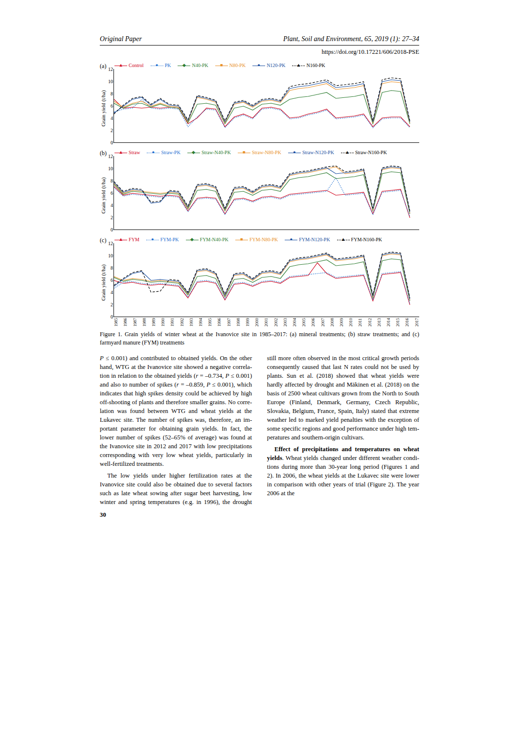Original Paper
Plant, Soil and Environment, 65, 2019 (1): 27–34
https://doi.org/10.17221/606/2018-PSE
(a)
▲Control ●PK ◆N40-PK ■N80-PK ●N120-PK ▲N160-PK
Grain yield (t/ha)
12 10 8 6 4 2 0
(b)
▲Straw ●Straw-PK ◆Straw-N40-PK ■Straw-N80-PK ●Straw-N120-PK ▲Straw-N160-PK
Grain yield (t/ha)
12 10 8 6 4 2 0
(c)
▲FYM ●FYM-PK ◆FYM-N40-PK ■FYM-N80-PK ●FYM-N120-PK ▲FYM-N160-PK
Grain yield (t/ha)
12 10 8 6 4 2 0
198519861987198819891990199119921993199419951996199719981999200020012002200320042005200620072008200920102011201220132014201520162017
Figure 1. Grain yields of winter wheat at the Ivanovice site in 1985–2017: (a) mineral treatments; (b) straw treatments; and (c) farmyard manure (FYM) treatments
P ≤ 0.001) and contributed to obtained yields. On the other hand, WTG at the Ivanovice site showed a negative correlation in relation to the obtained yields (r = –0.734, P ≤ 0.001) and also to number of spikes (r = –0.859, P ≤ 0.001), which indicates that high spikes density could be achieved by high off-shooting of plants and therefore smaller grains. No correlation was found between WTG and wheat yields at the Lukavec site. The number of spikes was, therefore, an important parameter for obtaining grain yields. In fact, the lower number of spikes (52–65% of average) was found at the Ivanovice site in 2012 and 2017 with low precipitations corresponding with very low wheat yields, particularly in well-fertilized treatments.
The low yields under higher fertilization rates at the Ivanovice site could also be obtained due to several factors such as late wheat sowing after sugar beet harvesting, low winter and spring temperatures (e.g. in 1996), the drought still more often observed in the most critical growth periods consequently caused that last N rates could not be used by plants. Sun et al. (2018) showed that wheat yields were hardly affected by drought and Mäkinen et al. (2018) on the basis of 2500 wheat cultivars grown from the North to South Europe (Finland, Denmark, Germany, Czech Republic, Slovakia, Belgium, France, Spain, Italy) stated that extreme weather led to marked yield penalties with the exception of some specific regions and good performance under high temperatures and southern-origin cultivars.
Effect of precipitations and temperatures on wheat yields. Wheat yields changed under different weather conditions during more than 30-year long period (Figures 1 and 2). In 2006, the wheat yields at the Lukavec site were lower in comparison with other years of trial (Figure 2). The year 2006 at the
30